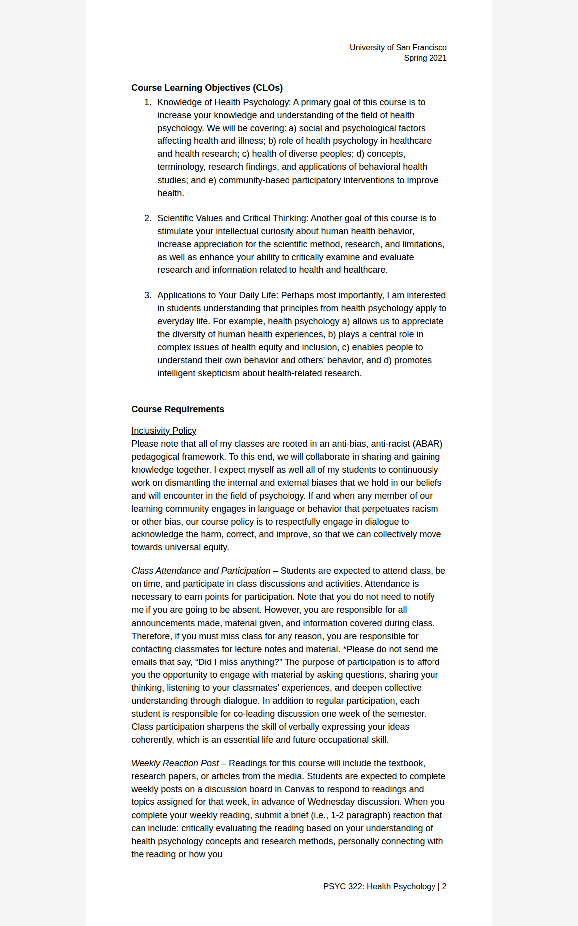University of San Francisco
Spring 2021
Course Learning Objectives (CLOs)
Knowledge of Health Psychology: A primary goal of this course is to increase your knowledge and understanding of the field of health psychology. We will be covering: a) social and psychological factors affecting health and illness; b) role of health psychology in healthcare and health research; c) health of diverse peoples; d) concepts, terminology, research findings, and applications of behavioral health studies; and e) community-based participatory interventions to improve health.
Scientific Values and Critical Thinking: Another goal of this course is to stimulate your intellectual curiosity about human health behavior, increase appreciation for the scientific method, research, and limitations, as well as enhance your ability to critically examine and evaluate research and information related to health and healthcare.
Applications to Your Daily Life: Perhaps most importantly, I am interested in students understanding that principles from health psychology apply to everyday life. For example, health psychology a) allows us to appreciate the diversity of human health experiences, b) plays a central role in complex issues of health equity and inclusion, c) enables people to understand their own behavior and others’ behavior, and d) promotes intelligent skepticism about health-related research.
Course Requirements
Inclusivity Policy
Please note that all of my classes are rooted in an anti-bias, anti-racist (ABAR) pedagogical framework. To this end, we will collaborate in sharing and gaining knowledge together. I expect myself as well all of my students to continuously work on dismantling the internal and external biases that we hold in our beliefs and will encounter in the field of psychology. If and when any member of our learning community engages in language or behavior that perpetuates racism or other bias, our course policy is to respectfully engage in dialogue to acknowledge the harm, correct, and improve, so that we can collectively move towards universal equity.
Class Attendance and Participation – Students are expected to attend class, be on time, and participate in class discussions and activities. Attendance is necessary to earn points for participation. Note that you do not need to notify me if you are going to be absent. However, you are responsible for all announcements made, material given, and information covered during class. Therefore, if you must miss class for any reason, you are responsible for contacting classmates for lecture notes and material. *Please do not send me emails that say, “Did I miss anything?” The purpose of participation is to afford you the opportunity to engage with material by asking questions, sharing your thinking, listening to your classmates’ experiences, and deepen collective understanding through dialogue. In addition to regular participation, each student is responsible for co-leading discussion one week of the semester. Class participation sharpens the skill of verbally expressing your ideas coherently, which is an essential life and future occupational skill.
Weekly Reaction Post – Readings for this course will include the textbook, research papers, or articles from the media. Students are expected to complete weekly posts on a discussion board in Canvas to respond to readings and topics assigned for that week, in advance of Wednesday discussion. When you complete your weekly reading, submit a brief (i.e., 1-2 paragraph) reaction that can include: critically evaluating the reading based on your understanding of health psychology concepts and research methods, personally connecting with the reading or how you
PSYC 322: Health Psychology | 2